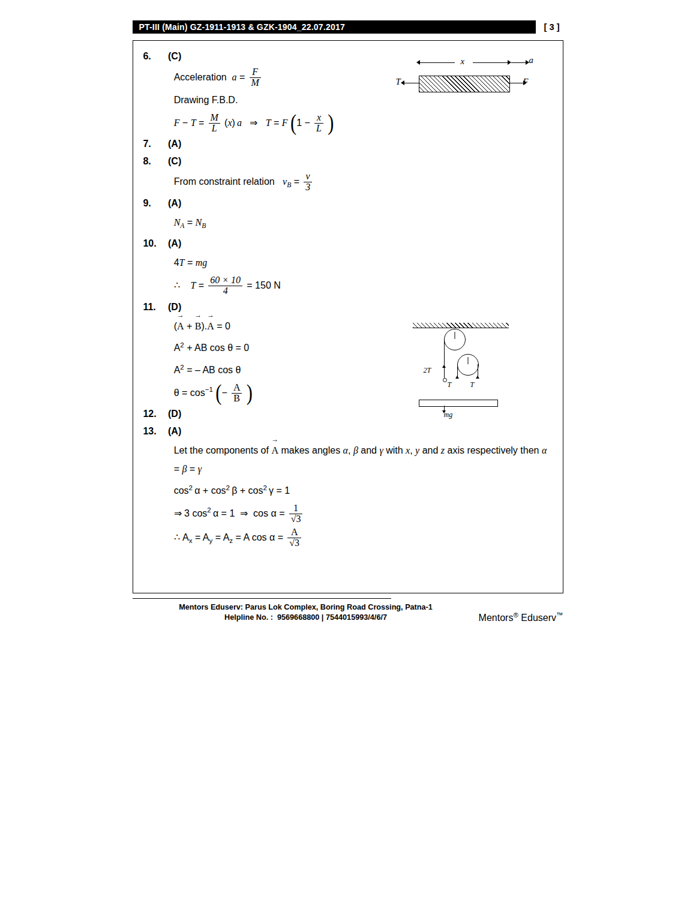PT-III (Main) GZ-1911-1913 & GZK-1904_22.07.2017
[ 3 ]
x
a
T
F
2T
T
T
mg
6.(C)
Acceleration a = FM
Drawing F.B.D.
F − T = ML (x) a ⇒ T = F (1 − xL )
7.(A)
8.(C)
From constraint relation vB = v 3
9.(A)
NA = NB
10.(A)
4T = mg
∴ T = 60 × 104 = 150 N
11.(D)
(A + B).A = 0
A2 + AB cos θ = 0
A2 = – AB cos θ
θ = cos−1 (− AB )
12.(D)
13.(A)
Let the components of A makes angles α, β and γ with x, y and z axis respectively then α = β = γ
cos2 α + cos2 β + cos2 γ = 1
⇒ 3 cos2 α = 1 ⇒ cos α = 1√3
∴ Ax = Ay = Az = A cos α = A√3
Mentors Eduserv: Parus Lok Complex, Boring Road Crossing, Patna-1
Helpline No. : 9569668800 | 7544015993/4/6/7
Mentors® Eduserv™